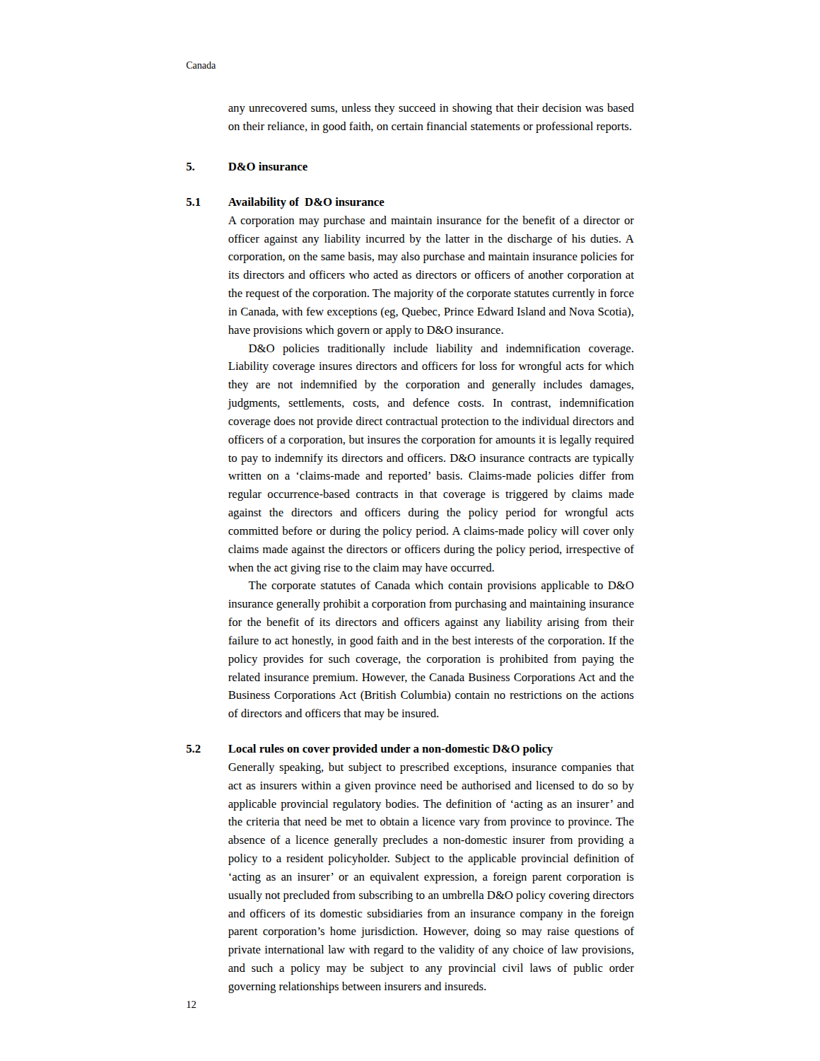Canada
any unrecovered sums, unless they succeed in showing that their decision was based on their reliance, in good faith, on certain financial statements or professional reports.
5. D&O insurance
5.1 Availability of D&O insurance
A corporation may purchase and maintain insurance for the benefit of a director or officer against any liability incurred by the latter in the discharge of his duties. A corporation, on the same basis, may also purchase and maintain insurance policies for its directors and officers who acted as directors or officers of another corporation at the request of the corporation. The majority of the corporate statutes currently in force in Canada, with few exceptions (eg, Quebec, Prince Edward Island and Nova Scotia), have provisions which govern or apply to D&O insurance.
D&O policies traditionally include liability and indemnification coverage. Liability coverage insures directors and officers for loss for wrongful acts for which they are not indemnified by the corporation and generally includes damages, judgments, settlements, costs, and defence costs. In contrast, indemnification coverage does not provide direct contractual protection to the individual directors and officers of a corporation, but insures the corporation for amounts it is legally required to pay to indemnify its directors and officers. D&O insurance contracts are typically written on a ‘claims-made and reported’ basis. Claims-made policies differ from regular occurrence-based contracts in that coverage is triggered by claims made against the directors and officers during the policy period for wrongful acts committed before or during the policy period. A claims-made policy will cover only claims made against the directors or officers during the policy period, irrespective of when the act giving rise to the claim may have occurred.
The corporate statutes of Canada which contain provisions applicable to D&O insurance generally prohibit a corporation from purchasing and maintaining insurance for the benefit of its directors and officers against any liability arising from their failure to act honestly, in good faith and in the best interests of the corporation. If the policy provides for such coverage, the corporation is prohibited from paying the related insurance premium. However, the Canada Business Corporations Act and the Business Corporations Act (British Columbia) contain no restrictions on the actions of directors and officers that may be insured.
5.2 Local rules on cover provided under a non-domestic D&O policy
Generally speaking, but subject to prescribed exceptions, insurance companies that act as insurers within a given province need be authorised and licensed to do so by applicable provincial regulatory bodies. The definition of ‘acting as an insurer’ and the criteria that need be met to obtain a licence vary from province to province. The absence of a licence generally precludes a non-domestic insurer from providing a policy to a resident policyholder. Subject to the applicable provincial definition of ‘acting as an insurer’ or an equivalent expression, a foreign parent corporation is usually not precluded from subscribing to an umbrella D&O policy covering directors and officers of its domestic subsidiaries from an insurance company in the foreign parent corporation’s home jurisdiction. However, doing so may raise questions of private international law with regard to the validity of any choice of law provisions, and such a policy may be subject to any provincial civil laws of public order governing relationships between insurers and insureds.
12